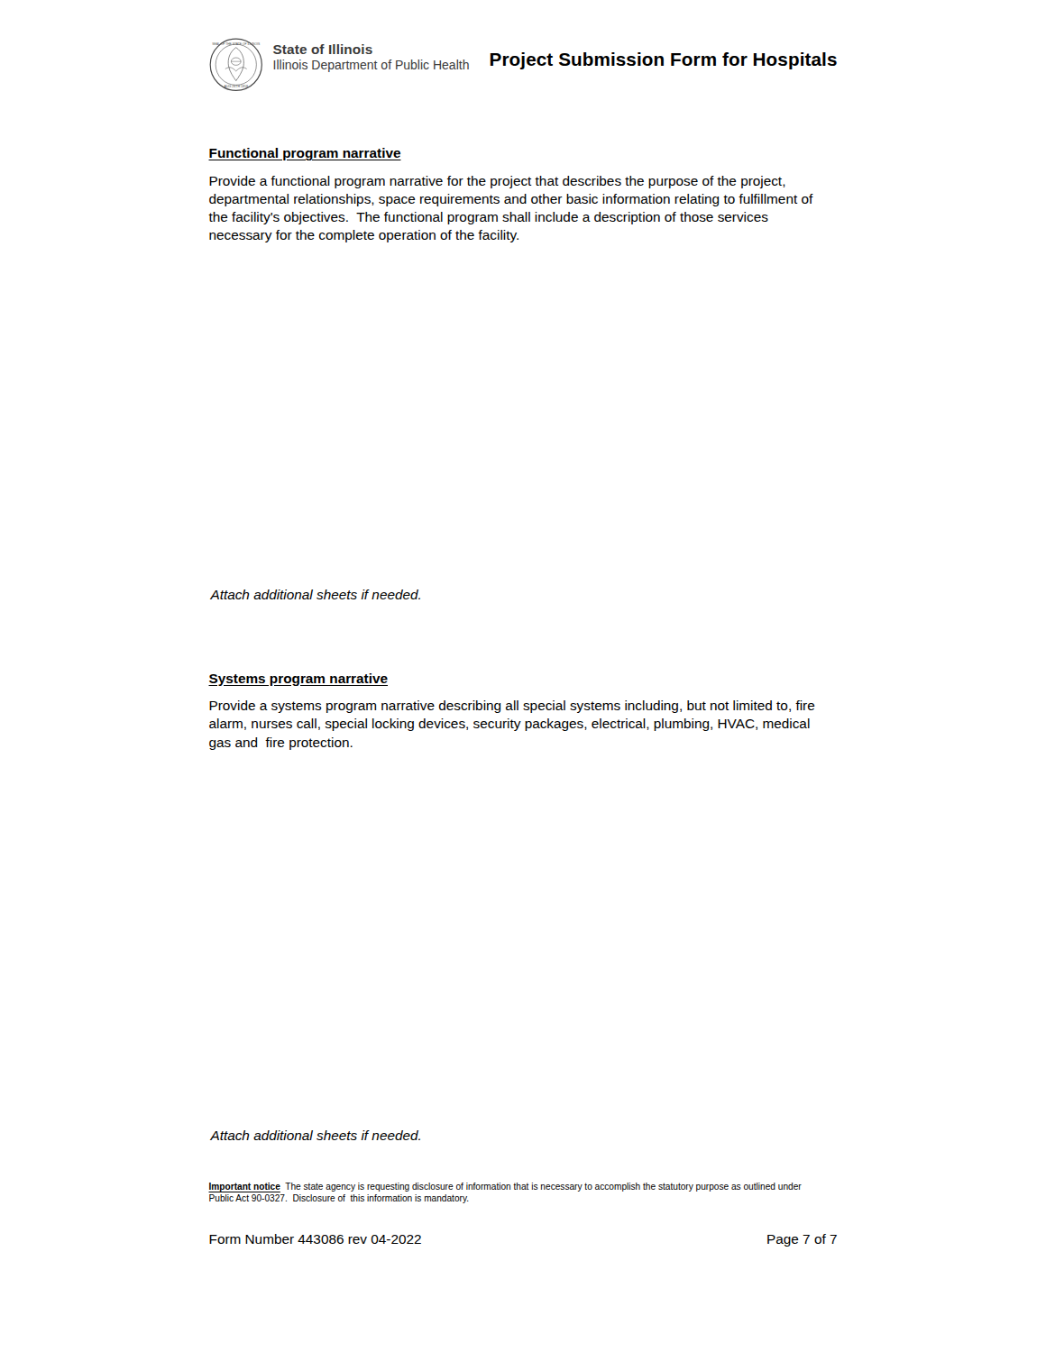SEAL OF THE STATE OF ILLINOIS AUG 26TH 1818
State of Illinois
Illinois Department of Public Health
Project Submission Form for Hospitals
Functional program narrative
Provide a functional program narrative for the project that describes the purpose of the project, departmental relationships, space requirements and other basic information relating to fulfillment of the facility's objectives. The functional program shall include a description of those services necessary for the complete operation of the facility.
Attach additional sheets if needed.
Systems program narrative
Provide a systems program narrative describing all special systems including, but not limited to, fire alarm, nurses call, special locking devices, security packages, electrical, plumbing, HVAC, medical gas and fire protection.
Attach additional sheets if needed.
Important notice The state agency is requesting disclosure of information that is necessary to accomplish the statutory purpose as outlined under Public Act 90-0327. Disclosure of this information is mandatory.
Form Number 443086 rev 04-2022
Page 7 of 7